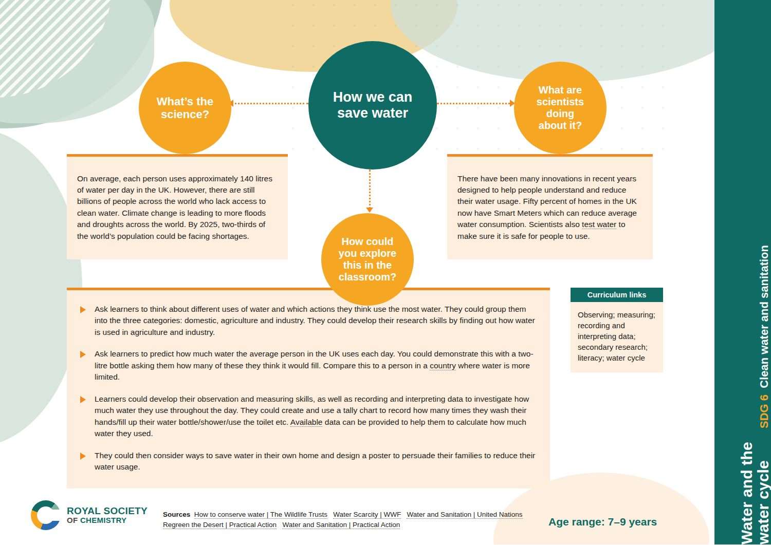Water and the
water cycle SDG 6 Clean water and sanitation
How we can
save water
What’s the
science?
What are
scientists
doing
about it?
How could
you explore
this in the
classroom?
On average, each person uses approximately 140 litres of water per day in the UK. However, there are still billions of people across the world who lack access to clean water. Climate change is leading to more floods and droughts across the world. By 2025, two-thirds of the world’s population could be facing shortages.
There have been many innovations in recent years designed to help people understand and reduce their water usage. Fifty percent of homes in the UK now have Smart Meters which can reduce average water consumption. Scientists also test water to make sure it is safe for people to use.
Ask learners to think about different uses of water and which actions they think use the most water. They could group them into the three categories: domestic, agriculture and industry. They could develop their research skills by finding out how water is used in agriculture and industry.
Ask learners to predict how much water the average person in the UK uses each day. You could demonstrate this with a two-litre bottle asking them how many of these they think it would fill. Compare this to a person in a country where water is more limited.
Learners could develop their observation and measuring skills, as well as recording and interpreting data to investigate how much water they use throughout the day. They could create and use a tally chart to record how many times they wash their hands/fill up their water bottle/shower/use the toilet etc. Available data can be provided to help them to calculate how much water they used.
They could then consider ways to save water in their own home and design a poster to persuade their families to reduce their water usage.
Curriculum links
Observing; measuring; recording and interpreting data; secondary research; literacy; water cycle
ROYAL SOCIETYOF CHEMISTRY
Sources How to conserve water | The Wildlife Trusts Water Scarcity | WWF Water and Sanitation | United Nations Regreen the Desert | Practical Action Water and Sanitation | Practical Action
Age range: 7–9 years